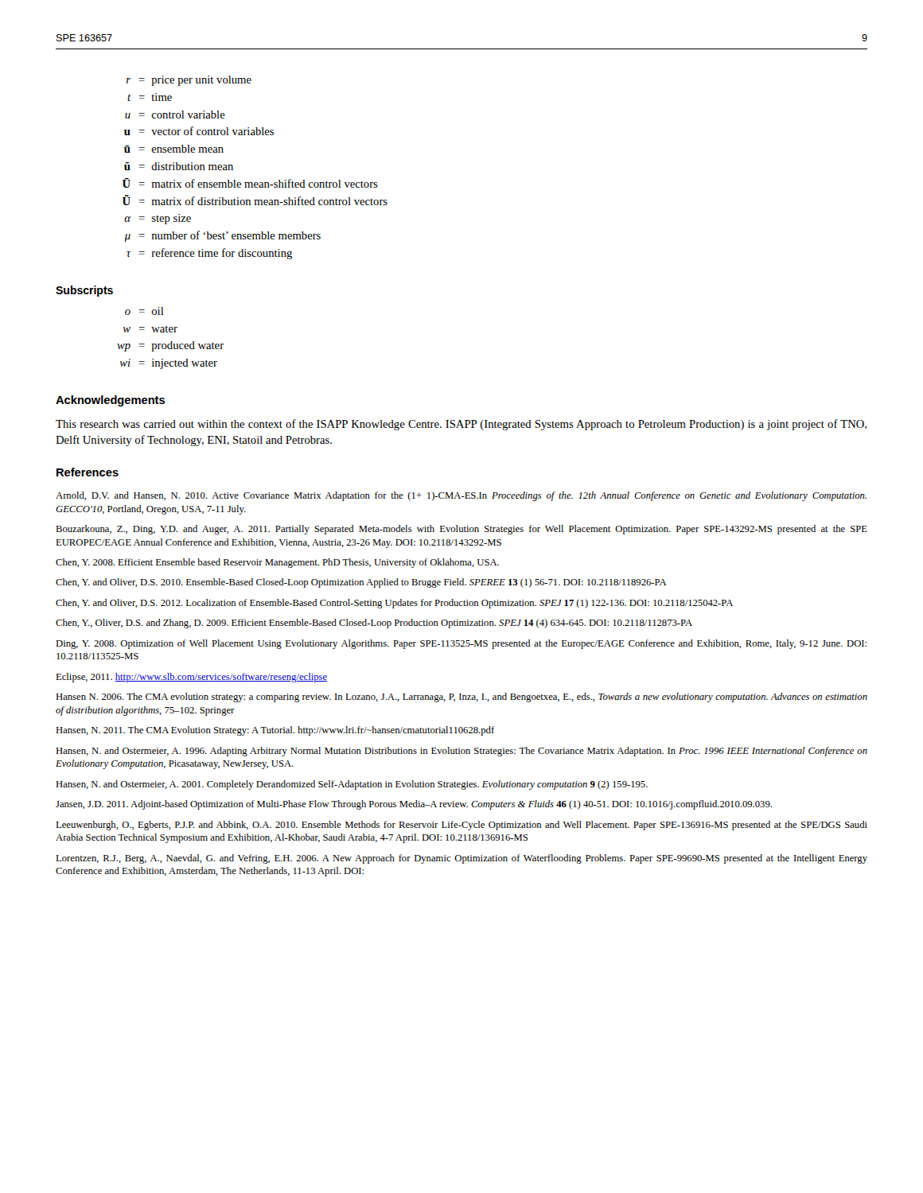SPE 163657 9
| r | = | price per unit volume |
| t | = | time |
| u | = | control variable |
| u | = | vector of control variables |
| ū | = | ensemble mean |
| ũ | = | distribution mean |
| Ū | = | matrix of ensemble mean-shifted control vectors |
| Ũ | = | matrix of distribution mean-shifted control vectors |
| α | = | step size |
| μ | = | number of ‘best’ ensemble members |
| τ | = | reference time for discounting |
Subscripts
| o | = | oil |
| w | = | water |
| wp | = | produced water |
| wi | = | injected water |
Acknowledgements
This research was carried out within the context of the ISAPP Knowledge Centre. ISAPP (Integrated Systems Approach to Petroleum Production) is a joint project of TNO, Delft University of Technology, ENI, Statoil and Petrobras.
References
Arnold, D.V. and Hansen, N. 2010. Active Covariance Matrix Adaptation for the (1+ 1)-CMA-ES.In Proceedings of the. 12th Annual Conference on Genetic and Evolutionary Computation. GECCO'10, Portland, Oregon, USA, 7-11 July.
Bouzarkouna, Z., Ding, Y.D. and Auger, A. 2011. Partially Separated Meta-models with Evolution Strategies for Well Placement Optimization. Paper SPE-143292-MS presented at the SPE EUROPEC/EAGE Annual Conference and Exhibition, Vienna, Austria, 23-26 May. DOI: 10.2118/143292-MS
Chen, Y. 2008. Efficient Ensemble based Reservoir Management. PhD Thesis, University of Oklahoma, USA.
Chen, Y. and Oliver, D.S. 2010. Ensemble-Based Closed-Loop Optimization Applied to Brugge Field. SPEREE 13 (1) 56-71. DOI: 10.2118/118926-PA
Chen, Y. and Oliver, D.S. 2012. Localization of Ensemble-Based Control-Setting Updates for Production Optimization. SPEJ 17 (1) 122-136. DOI: 10.2118/125042-PA
Chen, Y., Oliver, D.S. and Zhang, D. 2009. Efficient Ensemble-Based Closed-Loop Production Optimization. SPEJ 14 (4) 634-645. DOI: 10.2118/112873-PA
Ding, Y. 2008. Optimization of Well Placement Using Evolutionary Algorithms. Paper SPE-113525-MS presented at the Europec/EAGE Conference and Exhibition, Rome, Italy, 9-12 June. DOI: 10.2118/113525-MS
Eclipse, 2011. http://www.slb.com/services/software/reseng/eclipse
Hansen N. 2006. The CMA evolution strategy: a comparing review. In Lozano, J.A., Larranaga, P, Inza, I., and Bengoetxea, E., eds., Towards a new evolutionary computation. Advances on estimation of distribution algorithms, 75–102. Springer
Hansen, N. 2011. The CMA Evolution Strategy: A Tutorial. http://www.lri.fr/~hansen/cmatutorial110628.pdf
Hansen, N. and Ostermeier, A. 1996. Adapting Arbitrary Normal Mutation Distributions in Evolution Strategies: The Covariance Matrix Adaptation. In Proc. 1996 IEEE International Conference on Evolutionary Computation, Picasataway, NewJersey, USA.
Hansen, N. and Ostermeier, A. 2001. Completely Derandomized Self-Adaptation in Evolution Strategies. Evolutionary computation 9 (2) 159-195.
Jansen, J.D. 2011. Adjoint-based Optimization of Multi-Phase Flow Through Porous Media–A review. Computers & Fluids 46 (1) 40-51. DOI: 10.1016/j.compfluid.2010.09.039.
Leeuwenburgh, O., Egberts, P.J.P. and Abbink, O.A. 2010. Ensemble Methods for Reservoir Life-Cycle Optimization and Well Placement. Paper SPE-136916-MS presented at the SPE/DGS Saudi Arabia Section Technical Symposium and Exhibition, Al-Khobar, Saudi Arabia, 4-7 April. DOI: 10.2118/136916-MS
Lorentzen, R.J., Berg, A., Naevdal, G. and Vefring, E.H. 2006. A New Approach for Dynamic Optimization of Waterflooding Problems. Paper SPE-99690-MS presented at the Intelligent Energy Conference and Exhibition, Amsterdam, The Netherlands, 11-13 April. DOI: